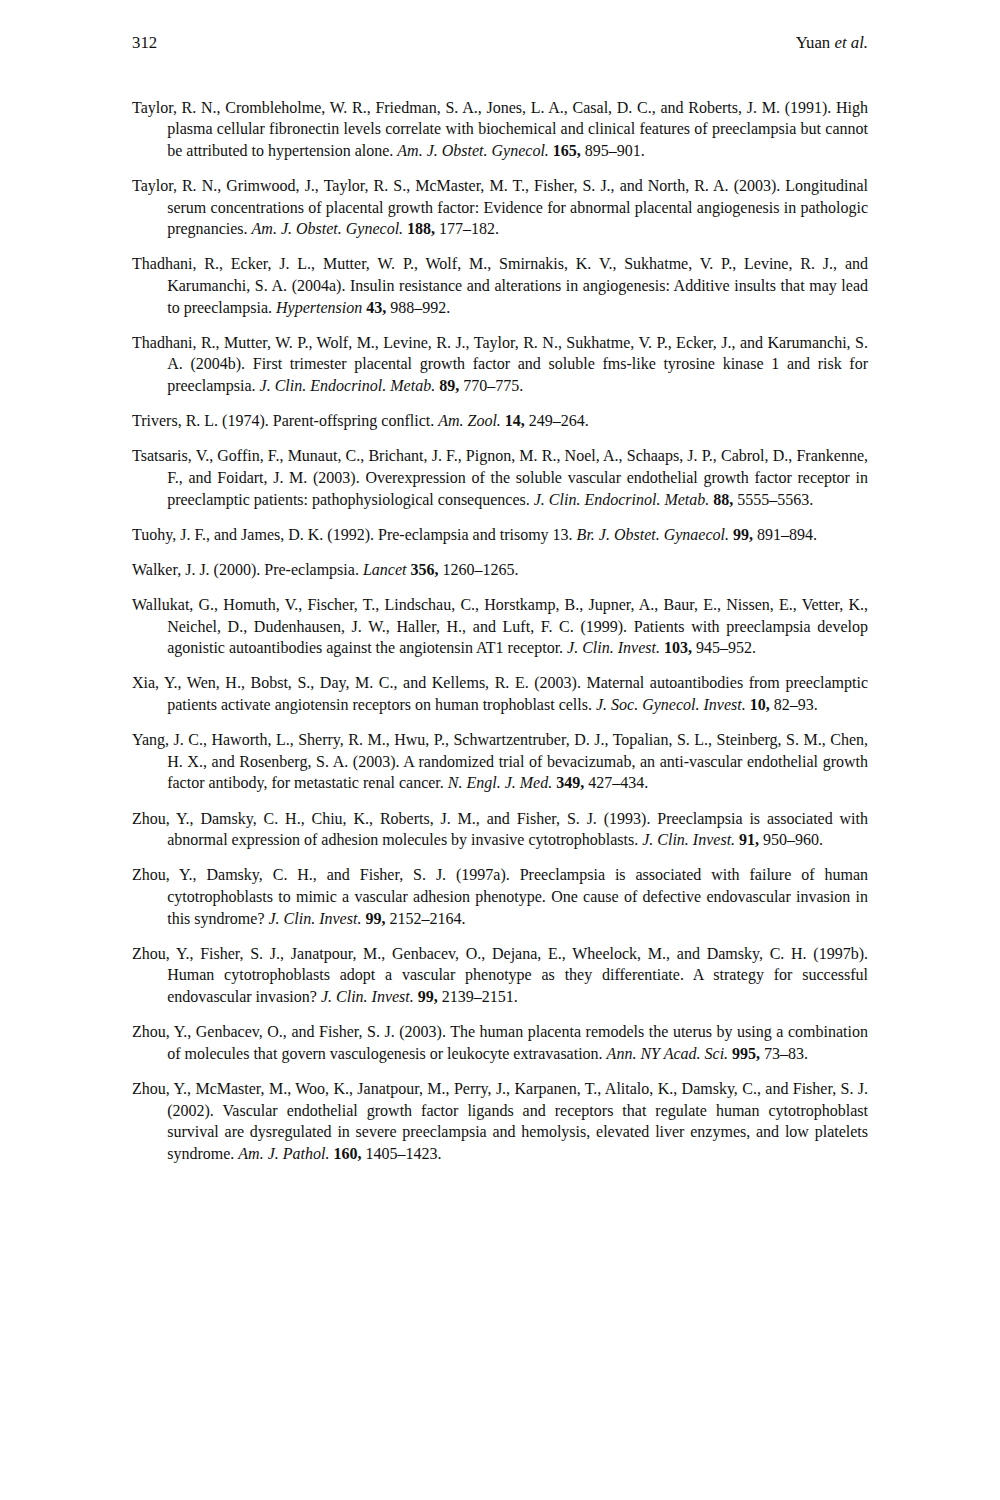312 Yuan et al.
Taylor, R. N., Crombleholme, W. R., Friedman, S. A., Jones, L. A., Casal, D. C., and Roberts, J. M. (1991). High plasma cellular fibronectin levels correlate with biochemical and clinical features of preeclampsia but cannot be attributed to hypertension alone. Am. J. Obstet. Gynecol. 165, 895–901.
Taylor, R. N., Grimwood, J., Taylor, R. S., McMaster, M. T., Fisher, S. J., and North, R. A. (2003). Longitudinal serum concentrations of placental growth factor: Evidence for abnormal placental angiogenesis in pathologic pregnancies. Am. J. Obstet. Gynecol. 188, 177–182.
Thadhani, R., Ecker, J. L., Mutter, W. P., Wolf, M., Smirnakis, K. V., Sukhatme, V. P., Levine, R. J., and Karumanchi, S. A. (2004a). Insulin resistance and alterations in angiogenesis: Additive insults that may lead to preeclampsia. Hypertension 43, 988–992.
Thadhani, R., Mutter, W. P., Wolf, M., Levine, R. J., Taylor, R. N., Sukhatme, V. P., Ecker, J., and Karumanchi, S. A. (2004b). First trimester placental growth factor and soluble fms-like tyrosine kinase 1 and risk for preeclampsia. J. Clin. Endocrinol. Metab. 89, 770–775.
Trivers, R. L. (1974). Parent-offspring conflict. Am. Zool. 14, 249–264.
Tsatsaris, V., Goffin, F., Munaut, C., Brichant, J. F., Pignon, M. R., Noel, A., Schaaps, J. P., Cabrol, D., Frankenne, F., and Foidart, J. M. (2003). Overexpression of the soluble vascular endothelial growth factor receptor in preeclamptic patients: pathophysiological consequences. J. Clin. Endocrinol. Metab. 88, 5555–5563.
Tuohy, J. F., and James, D. K. (1992). Pre-eclampsia and trisomy 13. Br. J. Obstet. Gynaecol. 99, 891–894.
Walker, J. J. (2000). Pre-eclampsia. Lancet 356, 1260–1265.
Wallukat, G., Homuth, V., Fischer, T., Lindschau, C., Horstkamp, B., Jupner, A., Baur, E., Nissen, E., Vetter, K., Neichel, D., Dudenhausen, J. W., Haller, H., and Luft, F. C. (1999). Patients with preeclampsia develop agonistic autoantibodies against the angiotensin AT1 receptor. J. Clin. Invest. 103, 945–952.
Xia, Y., Wen, H., Bobst, S., Day, M. C., and Kellems, R. E. (2003). Maternal autoantibodies from preeclamptic patients activate angiotensin receptors on human trophoblast cells. J. Soc. Gynecol. Invest. 10, 82–93.
Yang, J. C., Haworth, L., Sherry, R. M., Hwu, P., Schwartzentruber, D. J., Topalian, S. L., Steinberg, S. M., Chen, H. X., and Rosenberg, S. A. (2003). A randomized trial of bevacizumab, an anti-vascular endothelial growth factor antibody, for metastatic renal cancer. N. Engl. J. Med. 349, 427–434.
Zhou, Y., Damsky, C. H., Chiu, K., Roberts, J. M., and Fisher, S. J. (1993). Preeclampsia is associated with abnormal expression of adhesion molecules by invasive cytotrophoblasts. J. Clin. Invest. 91, 950–960.
Zhou, Y., Damsky, C. H., and Fisher, S. J. (1997a). Preeclampsia is associated with failure of human cytotrophoblasts to mimic a vascular adhesion phenotype. One cause of defective endovascular invasion in this syndrome? J. Clin. Invest. 99, 2152–2164.
Zhou, Y., Fisher, S. J., Janatpour, M., Genbacev, O., Dejana, E., Wheelock, M., and Damsky, C. H. (1997b). Human cytotrophoblasts adopt a vascular phenotype as they differentiate. A strategy for successful endovascular invasion? J. Clin. Invest. 99, 2139–2151.
Zhou, Y., Genbacev, O., and Fisher, S. J. (2003). The human placenta remodels the uterus by using a combination of molecules that govern vasculogenesis or leukocyte extravasation. Ann. NY Acad. Sci. 995, 73–83.
Zhou, Y., McMaster, M., Woo, K., Janatpour, M., Perry, J., Karpanen, T., Alitalo, K., Damsky, C., and Fisher, S. J. (2002). Vascular endothelial growth factor ligands and receptors that regulate human cytotrophoblast survival are dysregulated in severe preeclampsia and hemolysis, elevated liver enzymes, and low platelets syndrome. Am. J. Pathol. 160, 1405–1423.